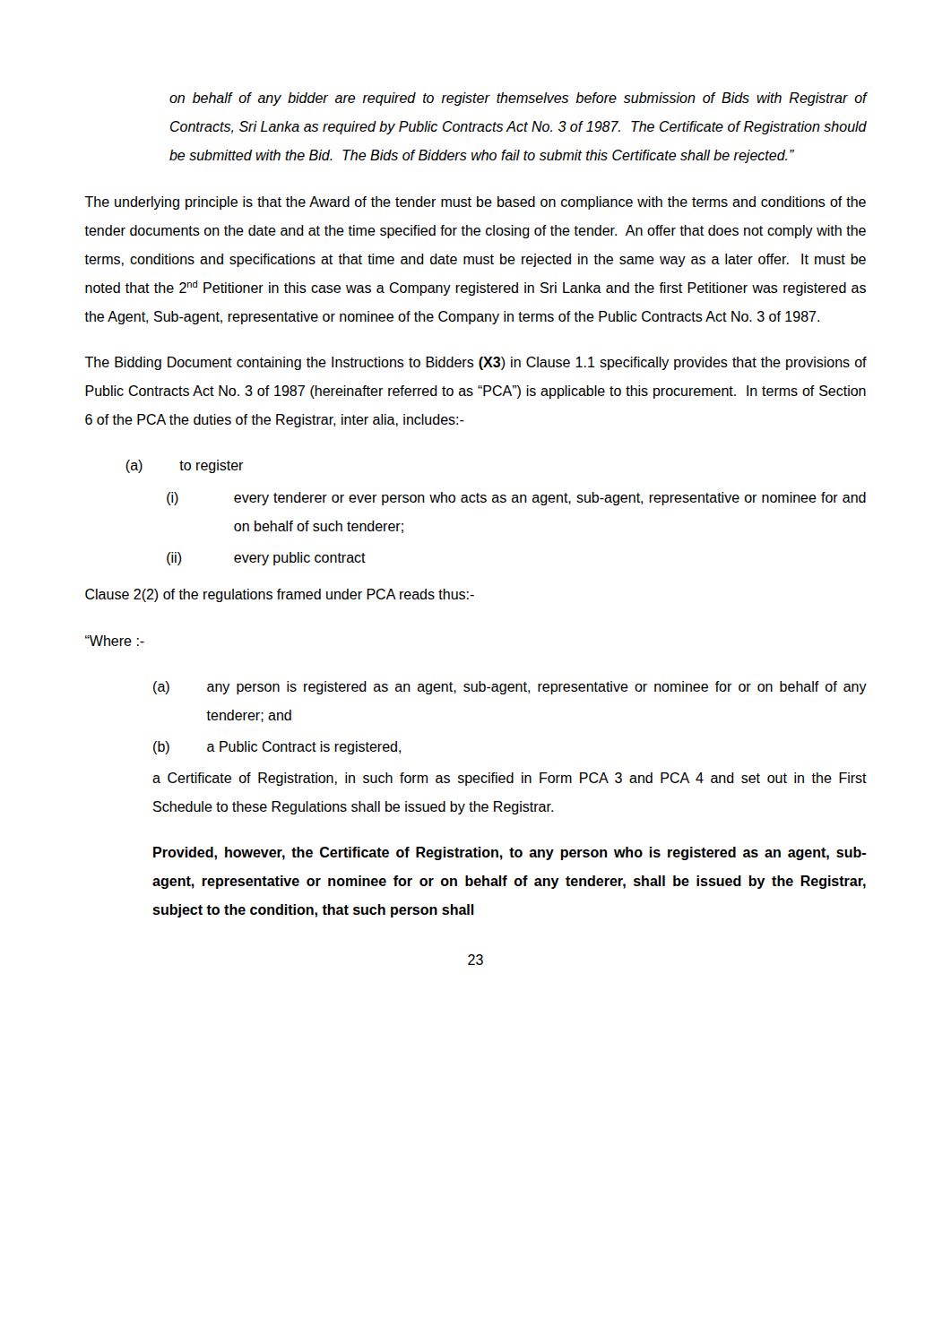on behalf of any bidder are required to register themselves before submission of Bids with Registrar of Contracts, Sri Lanka as required by Public Contracts Act No. 3 of 1987. The Certificate of Registration should be submitted with the Bid. The Bids of Bidders who fail to submit this Certificate shall be rejected.”
The underlying principle is that the Award of the tender must be based on compliance with the terms and conditions of the tender documents on the date and at the time specified for the closing of the tender. An offer that does not comply with the terms, conditions and specifications at that time and date must be rejected in the same way as a later offer. It must be noted that the 2nd Petitioner in this case was a Company registered in Sri Lanka and the first Petitioner was registered as the Agent, Sub-agent, representative or nominee of the Company in terms of the Public Contracts Act No. 3 of 1987.
The Bidding Document containing the Instructions to Bidders (X3) in Clause 1.1 specifically provides that the provisions of Public Contracts Act No. 3 of 1987 (hereinafter referred to as “PCA”) is applicable to this procurement. In terms of Section 6 of the PCA the duties of the Registrar, inter alia, includes:-
(a) to register
(i) every tenderer or ever person who acts as an agent, sub-agent, representative or nominee for and on behalf of such tenderer;
(ii) every public contract
Clause 2(2) of the regulations framed under PCA reads thus:-
“Where :-
(a) any person is registered as an agent, sub-agent, representative or nominee for or on behalf of any tenderer; and
(b) a Public Contract is registered,
a Certificate of Registration, in such form as specified in Form PCA 3 and PCA 4 and set out in the First Schedule to these Regulations shall be issued by the Registrar.
Provided, however, the Certificate of Registration, to any person who is registered as an agent, sub-agent, representative or nominee for or on behalf of any tenderer, shall be issued by the Registrar, subject to the condition, that such person shall
23